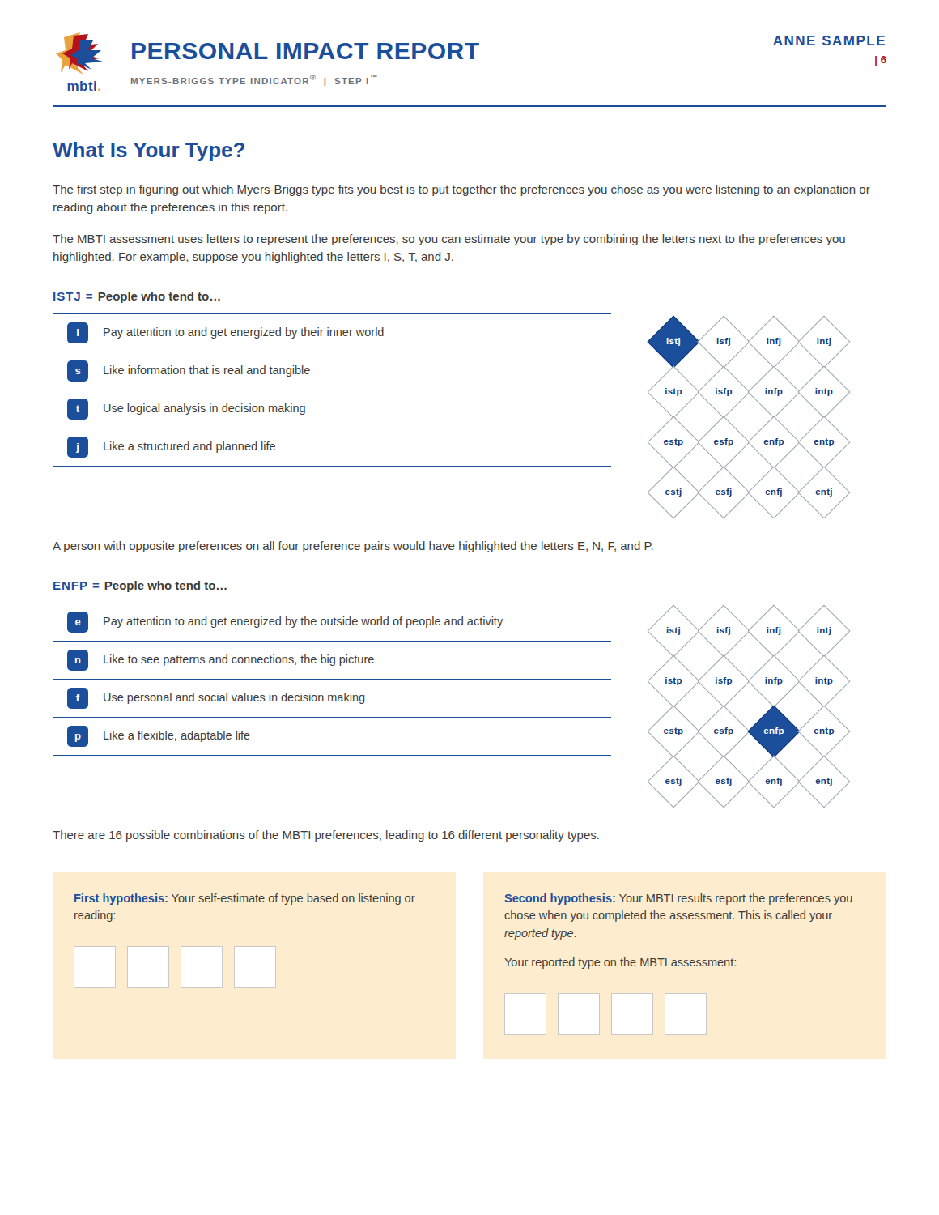mbti.
Personal Impact Report
Myers-Briggs Type Indicator® | Step I™
Anne Sample
|6
What Is Your Type?
The first step in figuring out which Myers-Briggs type fits you best is to put together the preferences you chose as you were listening to an explanation or reading about the preferences in this report.
The MBTI assessment uses letters to represent the preferences, so you can estimate your type by combining the letters next to the preferences you highlighted. For example, suppose you highlighted the letters I, S, T, and J.
ISTJ = People who tend to…
i
Pay attention to and get energized by their inner world
s
Like information that is real and tangible
t
Use logical analysis in decision making
j
Like a structured and planned life
istj
isfj
infj
intj
istp
isfp
infp
intp
estp
esfp
enfp
entp
estj
esfj
enfj
entj
A person with opposite preferences on all four preference pairs would have highlighted the letters E, N, F, and P.
ENFP = People who tend to…
e
Pay attention to and get energized by the outside world of people and activity
n
Like to see patterns and connections, the big picture
f
Use personal and social values in decision making
p
Like a flexible, adaptable life
istj
isfj
infj
intj
istp
isfp
infp
intp
estp
esfp
enfp
entp
estj
esfj
enfj
entj
There are 16 possible combinations of the MBTI preferences, leading to 16 different personality types.
First hypothesis: Your self-estimate of type based on listening or reading:
Second hypothesis: Your MBTI results report the preferences you chose when you completed the assessment. This is called your reported type.
Your reported type on the MBTI assessment: